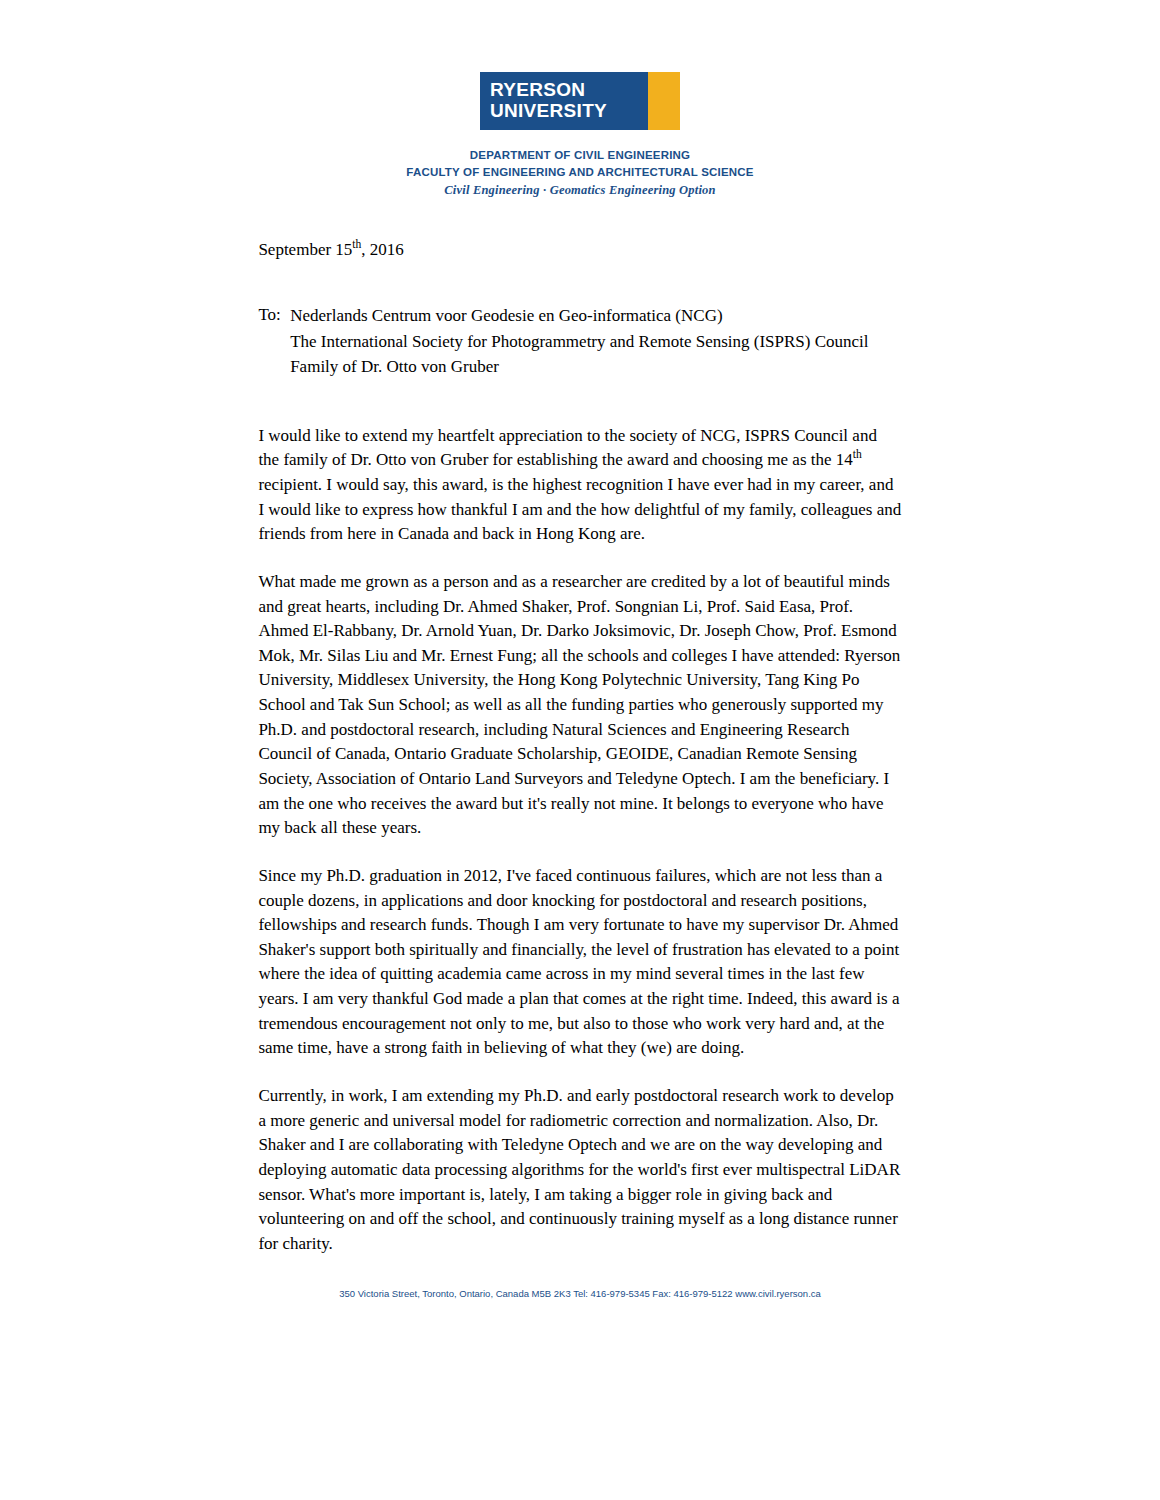RYERSON
UNIVERSITY
DEPARTMENT OF CIVIL ENGINEERING
FACULTY OF ENGINEERING AND ARCHITECTURAL SCIENCE
Civil Engineering · Geomatics Engineering Option
September 15th, 2016
| To: | Nederlands Centrum voor Geodesie en Geo-informatica (NCG) The International Society for Photogrammetry and Remote Sensing (ISPRS) Council Family of Dr. Otto von Gruber |
I would like to extend my heartfelt appreciation to the society of NCG, ISPRS Council and the family of Dr. Otto von Gruber for establishing the award and choosing me as the 14th recipient. I would say, this award, is the highest recognition I have ever had in my career, and I would like to express how thankful I am and the how delightful of my family, colleagues and friends from here in Canada and back in Hong Kong are.
What made me grown as a person and as a researcher are credited by a lot of beautiful minds and great hearts, including Dr. Ahmed Shaker, Prof. Songnian Li, Prof. Said Easa, Prof. Ahmed El-Rabbany, Dr. Arnold Yuan, Dr. Darko Joksimovic, Dr. Joseph Chow, Prof. Esmond Mok, Mr. Silas Liu and Mr. Ernest Fung; all the schools and colleges I have attended: Ryerson University, Middlesex University, the Hong Kong Polytechnic University, Tang King Po School and Tak Sun School; as well as all the funding parties who generously supported my Ph.D. and postdoctoral research, including Natural Sciences and Engineering Research Council of Canada, Ontario Graduate Scholarship, GEOIDE, Canadian Remote Sensing Society, Association of Ontario Land Surveyors and Teledyne Optech. I am the beneficiary. I am the one who receives the award but it's really not mine. It belongs to everyone who have my back all these years.
Since my Ph.D. graduation in 2012, I've faced continuous failures, which are not less than a couple dozens, in applications and door knocking for postdoctoral and research positions, fellowships and research funds. Though I am very fortunate to have my supervisor Dr. Ahmed Shaker's support both spiritually and financially, the level of frustration has elevated to a point where the idea of quitting academia came across in my mind several times in the last few years. I am very thankful God made a plan that comes at the right time. Indeed, this award is a tremendous encouragement not only to me, but also to those who work very hard and, at the same time, have a strong faith in believing of what they (we) are doing.
Currently, in work, I am extending my Ph.D. and early postdoctoral research work to develop a more generic and universal model for radiometric correction and normalization. Also, Dr. Shaker and I are collaborating with Teledyne Optech and we are on the way developing and deploying automatic data processing algorithms for the world's first ever multispectral LiDAR sensor. What's more important is, lately, I am taking a bigger role in giving back and volunteering on and off the school, and continuously training myself as a long distance runner for charity.
350 Victoria Street, Toronto, Ontario, Canada M5B 2K3 Tel: 416-979-5345 Fax: 416-979-5122 www.civil.ryerson.ca